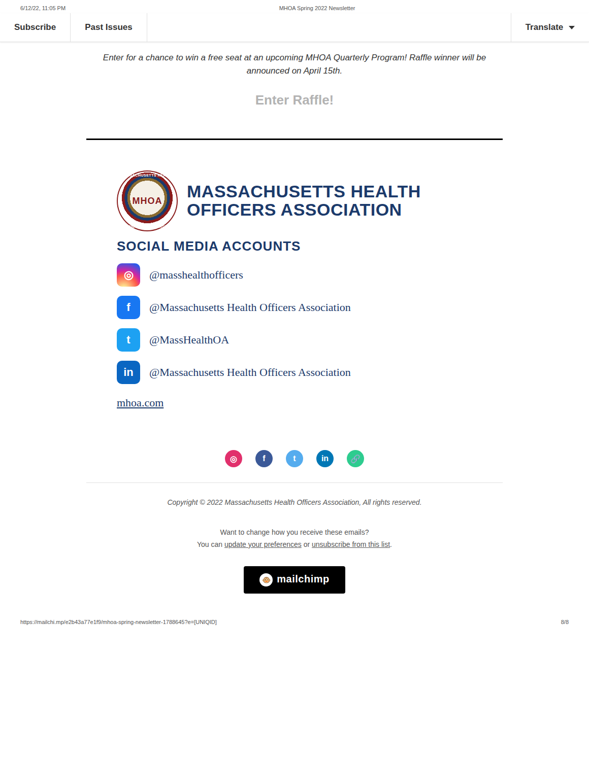6/12/22, 11:05 PM
MHOA Spring 2022 Newsletter
Subscribe
Past Issues
Translate
Enter for a chance to win a free seat at an upcoming MHOA Quarterly Program! Raffle winner will be announced on April 15th.
Enter Raffle!
MASSACHUSETTS HEALTH OFFICERS ASSOCIATION
MHOA
MASSACHUSETTS HEALTH
OFFICERS ASSOCIATION
SOCIAL MEDIA ACCOUNTS
◎ @masshealthofficers
f @Massachusetts Health Officers Association
t @MassHealthOA
in @Massachusetts Health Officers Association
mhoa.com
◎ f t in 🔗
Copyright © 2022 Massachusetts Health Officers Association, All rights reserved.
Want to change how you receive these emails?
You can update your preferences or unsubscribe from this list.
🐵mailchimp
https://mailchi.mp/e2b43a77e1f9/mhoa-spring-newsletter-1788645?e=[UNIQID] 8/8